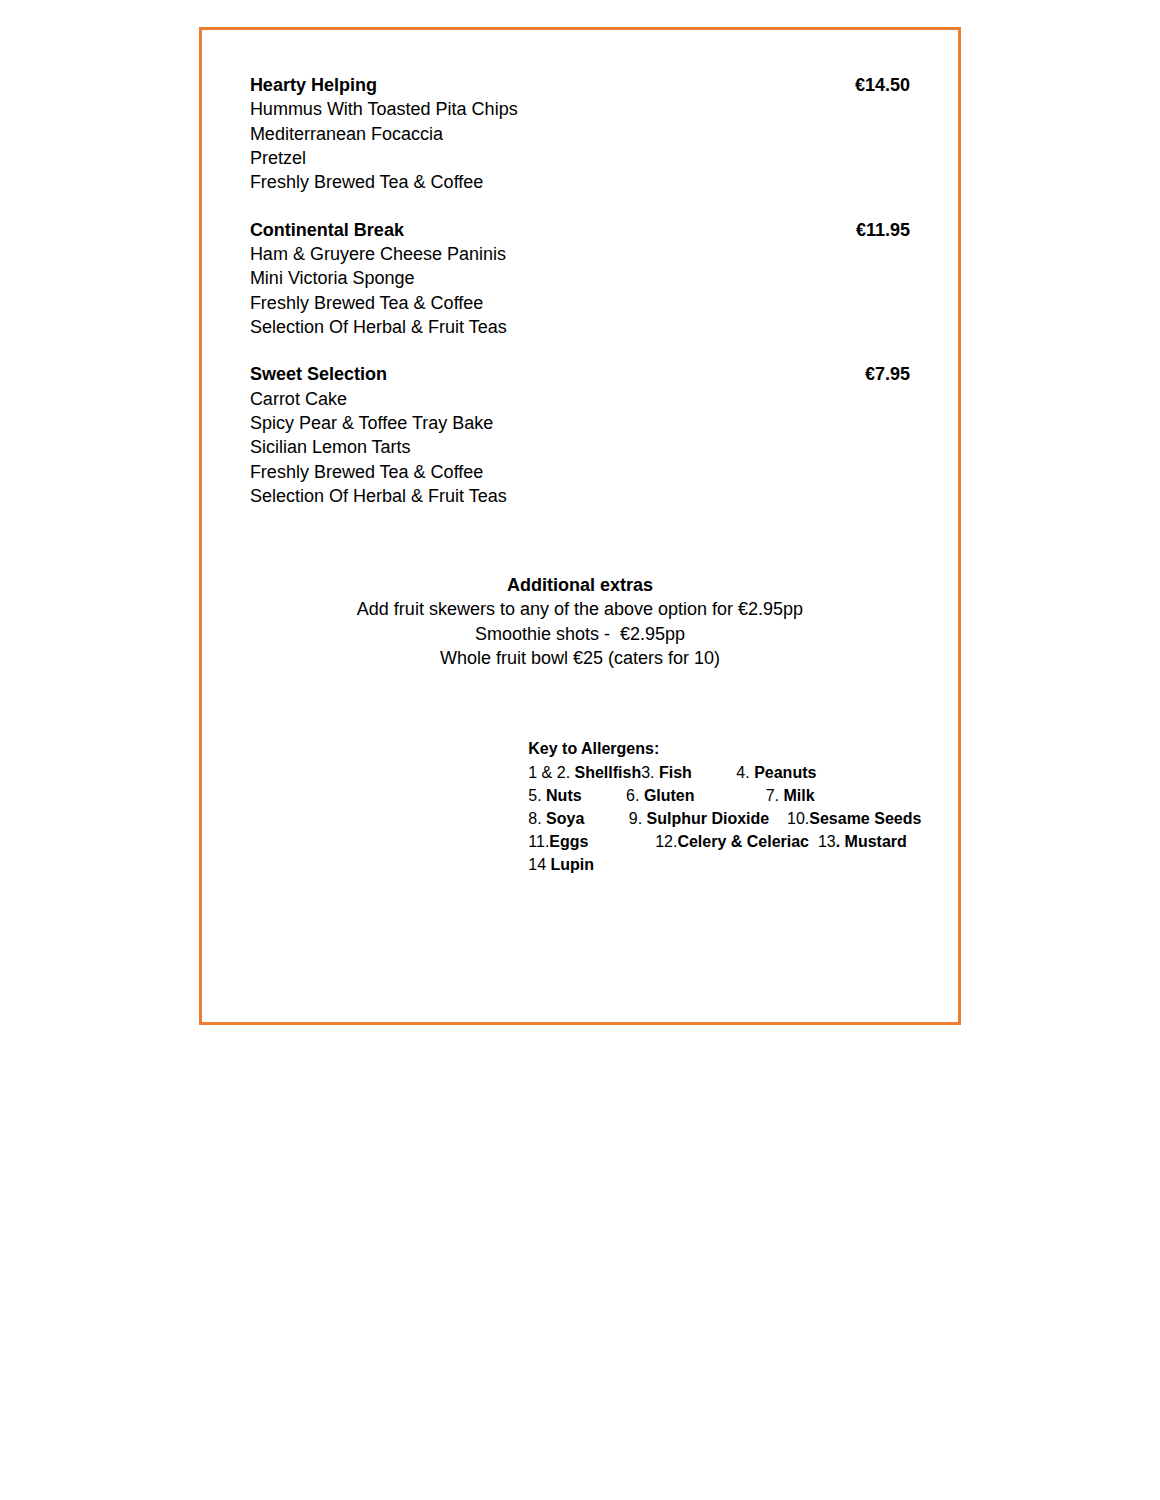Hearty Helping €14.50
Hummus With Toasted Pita Chips
Mediterranean Focaccia
Pretzel
Freshly Brewed Tea & Coffee
Continental Break €11.95
Ham & Gruyere Cheese Paninis
Mini Victoria Sponge
Freshly Brewed Tea & Coffee
Selection Of Herbal & Fruit Teas
Sweet Selection €7.95
Carrot Cake
Spicy Pear & Toffee Tray Bake
Sicilian Lemon Tarts
Freshly Brewed Tea & Coffee
Selection Of Herbal & Fruit Teas
Additional extras
Add fruit skewers to any of the above option for €2.95pp
Smoothie shots - €2.95pp
Whole fruit bowl €25 (caters for 10)
Key to Allergens:
1 & 2. Shellfish3. Fish 4. Peanuts
5. Nuts 6. Gluten 7. Milk
8. Soya 9. Sulphur Dioxide 10.Sesame Seeds
11.Eggs 12.Celery & Celeriac 13. Mustard
14 Lupin